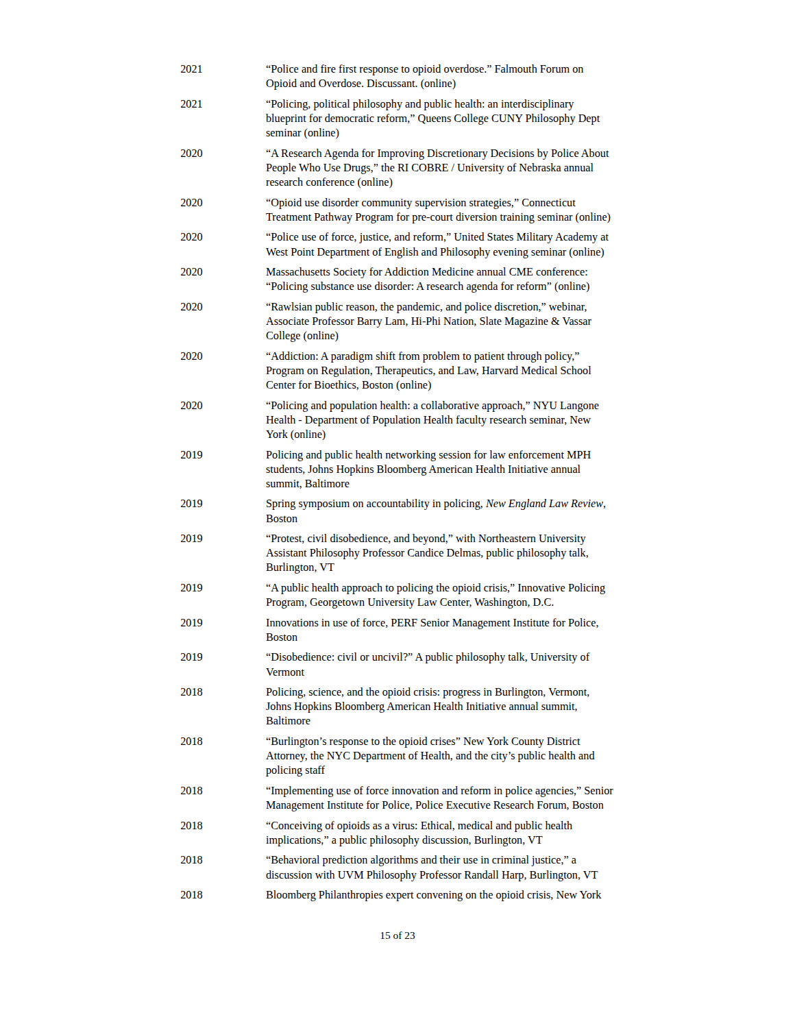| 2021 | “Police and fire first response to opioid overdose.” Falmouth Forum on Opioid and Overdose. Discussant. (online) |
| 2021 | “Policing, political philosophy and public health: an interdisciplinary blueprint for democratic reform,” Queens College CUNY Philosophy Dept seminar (online) |
| 2020 | “A Research Agenda for Improving Discretionary Decisions by Police About People Who Use Drugs,” the RI COBRE / University of Nebraska annual research conference (online) |
| 2020 | “Opioid use disorder community supervision strategies,” Connecticut Treatment Pathway Program for pre-court diversion training seminar (online) |
| 2020 | “Police use of force, justice, and reform,” United States Military Academy at West Point Department of English and Philosophy evening seminar (online) |
| 2020 | Massachusetts Society for Addiction Medicine annual CME conference: “Policing substance use disorder: A research agenda for reform” (online) |
| 2020 | “Rawlsian public reason, the pandemic, and police discretion,” webinar, Associate Professor Barry Lam, Hi-Phi Nation, Slate Magazine & Vassar College (online) |
| 2020 | “Addiction: A paradigm shift from problem to patient through policy,” Program on Regulation, Therapeutics, and Law, Harvard Medical School Center for Bioethics, Boston (online) |
| 2020 | “Policing and population health: a collaborative approach,” NYU Langone Health - Department of Population Health faculty research seminar, New York (online) |
| 2019 | Policing and public health networking session for law enforcement MPH students, Johns Hopkins Bloomberg American Health Initiative annual summit, Baltimore |
| 2019 | Spring symposium on accountability in policing, New England Law Review , Boston |
| 2019 | “Protest, civil disobedience, and beyond,” with Northeastern University Assistant Philosophy Professor Candice Delmas, public philosophy talk, Burlington, VT |
| 2019 | “A public health approach to policing the opioid crisis,” Innovative Policing Program, Georgetown University Law Center, Washington, D.C. |
| 2019 | Innovations in use of force, PERF Senior Management Institute for Police, Boston |
| 2019 | “Disobedience: civil or uncivil?” A public philosophy talk, University of Vermont |
| 2018 | Policing, science, and the opioid crisis: progress in Burlington, Vermont, Johns Hopkins Bloomberg American Health Initiative annual summit, Baltimore |
| 2018 | “Burlington’s response to the opioid crises” New York County District Attorney, the NYC Department of Health, and the city’s public health and policing staff |
| 2018 | “Implementing use of force innovation and reform in police agencies,” Senior Management Institute for Police, Police Executive Research Forum, Boston |
| 2018 | “Conceiving of opioids as a virus: Ethical, medical and public health implications,” a public philosophy discussion, Burlington, VT |
| 2018 | “Behavioral prediction algorithms and their use in criminal justice,” a discussion with UVM Philosophy Professor Randall Harp, Burlington, VT |
| 2018 | Bloomberg Philanthropies expert convening on the opioid crisis, New York |
15 of 23